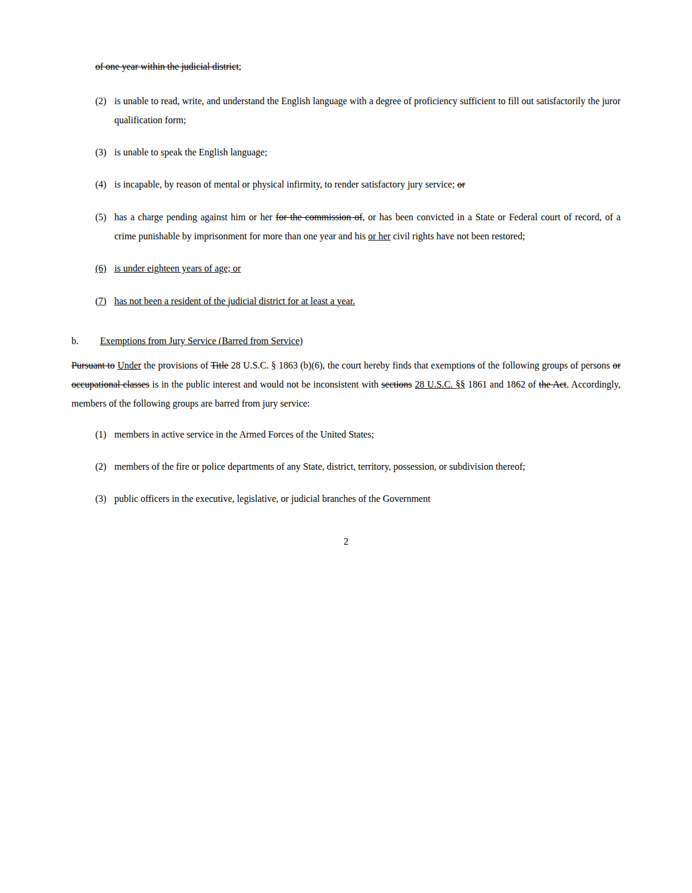of one year within the judicial district;
(2)
is unable to read, write, and understand the English language with a degree of proficiency sufficient to fill out satisfactorily the juror qualification form;
(3)
is unable to speak the English language;
(4)
is incapable, by reason of mental or physical infirmity, to render satisfactory jury service; or
(5)
has a charge pending against him or her for the commission of, or has been convicted in a State or Federal court of record, of a crime punishable by imprisonment for more than one year and his or her civil rights have not been restored;
(6)
is under eighteen years of age; or
(7)
has not been a resident of the judicial district for at least a year.
b.
Exemptions from Jury Service (Barred from Service)
Pursuant to Under the provisions of Title 28 U.S.C. § 1863 (b)(6), the court hereby finds that exemptions of the following groups of persons or occupational classes is in the public interest and would not be inconsistent with sections 28 U.S.C. §§ 1861 and 1862 of the Act. Accordingly, members of the following groups are barred from jury service:
(1)
members in active service in the Armed Forces of the United States;
(2)
members of the fire or police departments of any State, district, territory, possession, or subdivision thereof;
(3)
public officers in the executive, legislative, or judicial branches of the Government
2